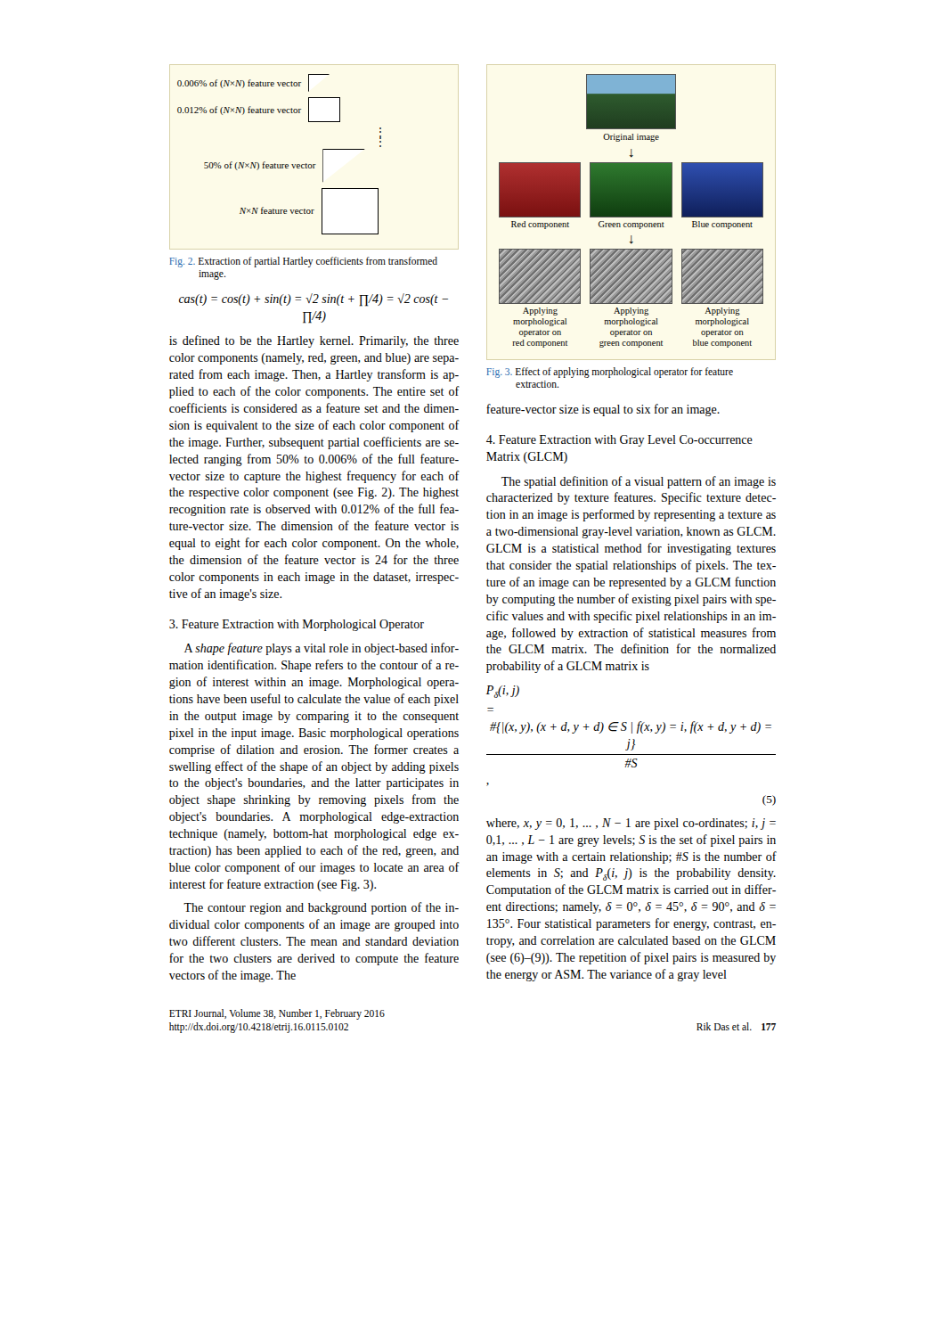0.006% of (N×N) feature vector
0.012% of (N×N) feature vector
⋮
⋮
50% of (N×N) feature vector
N×N feature vector
Fig. 2. Extraction of partial Hartley coefficients from transformed image.
cas(t) = cos(t) + sin(t) = √2 sin(t + ∏/4) = √2 cos(t − ∏/4)
is defined to be the Hartley kernel. Primarily, the three color components (namely, red, green, and blue) are separated from each image. Then, a Hartley transform is applied to each of the color components. The entire set of coefficients is considered as a feature set and the dimension is equivalent to the size of each color component of the image. Further, subsequent partial coefficients are selected ranging from 50% to 0.006% of the full feature-vector size to capture the highest frequency for each of the respective color component (see Fig. 2). The highest recognition rate is observed with 0.012% of the full feature-vector size. The dimension of the feature vector is equal to eight for each color component. On the whole, the dimension of the feature vector is 24 for the three color components in each image in the dataset, irrespective of an image's size.
3. Feature Extraction with Morphological Operator
A shape feature plays a vital role in object-based information identification. Shape refers to the contour of a region of interest within an image. Morphological operations have been useful to calculate the value of each pixel in the output image by comparing it to the consequent pixel in the input image. Basic morphological operations comprise of dilation and erosion. The former creates a swelling effect of the shape of an object by adding pixels to the object's boundaries, and the latter participates in object shape shrinking by removing pixels from the object's boundaries. A morphological edge-extraction technique (namely, bottom-hat morphological edge extraction) has been applied to each of the red, green, and blue color component of our images to locate an area of interest for feature extraction (see Fig. 3).
The contour region and background portion of the individual color components of an image are grouped into two different clusters. The mean and standard deviation for the two clusters are derived to compute the feature vectors of the image. The
Original image
↓
Red component
Green component
Blue component
↓
Applying
morphological operator on
red component
Applying
morphological operator on
green component
Applying
morphological operator on
blue component
Fig. 3. Effect of applying morphological operator for feature extraction.
feature-vector size is equal to six for an image.
4. Feature Extraction with Gray Level Co-occurrence Matrix (GLCM)
The spatial definition of a visual pattern of an image is characterized by texture features. Specific texture detection in an image is performed by representing a texture as a two-dimensional gray-level variation, known as GLCM. GLCM is a statistical method for investigating textures that consider the spatial relationships of pixels. The texture of an image can be represented by a GLCM function by computing the number of existing pixel pairs with specific values and with specific pixel relationships in an image, followed by extraction of statistical measures from the GLCM matrix. The definition for the normalized probability of a GLCM matrix is
Pδ(i, j)
= #{|(x, y), (x + d, y + d) ∈ S | f(x, y) = i, f(x + d, y + d) = j}#S,
(5)
where, x, y = 0, 1, ... , N − 1 are pixel co-ordinates; i, j = 0,1, ... , L − 1 are grey levels; S is the set of pixel pairs in an image with a certain relationship; #S is the number of elements in S; and Pδ(i, j) is the probability density. Computation of the GLCM matrix is carried out in different directions; namely, δ = 0°, δ = 45°, δ = 90°, and δ = 135°. Four statistical parameters for energy, contrast, entropy, and correlation are calculated based on the GLCM (see (6)–(9)). The repetition of pixel pairs is measured by the energy or ASM. The variance of a gray level
ETRI Journal, Volume 38, Number 1, February 2016
http://dx.doi.org/10.4218/etrij.16.0115.0102
Rik Das et al.177